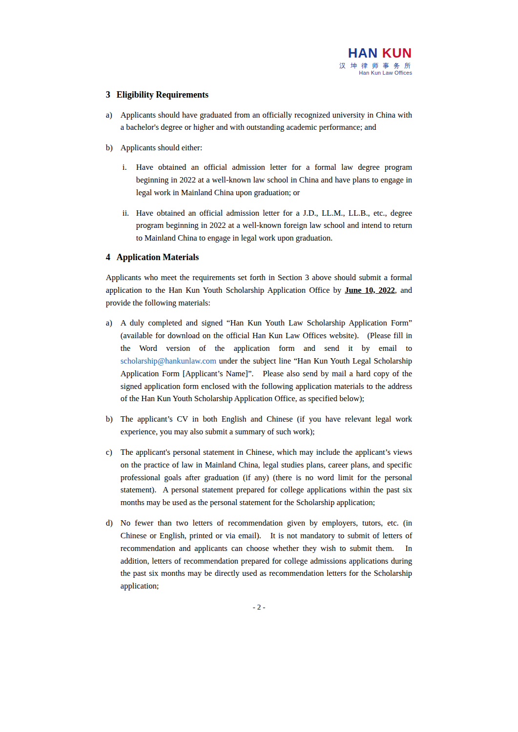HAN KUN
汉 坤 律 师 事 务 所
Han Kun Law Offices
3 Eligibility Requirements
Applicants should have graduated from an officially recognized university in China with a bachelor's degree or higher and with outstanding academic performance; and
Applicants should either:
Have obtained an official admission letter for a formal law degree program beginning in 2022 at a well-known law school in China and have plans to engage in legal work in Mainland China upon graduation; or
Have obtained an official admission letter for a J.D., LL.M., LL.B., etc., degree program beginning in 2022 at a well-known foreign law school and intend to return to Mainland China to engage in legal work upon graduation.
4 Application Materials
Applicants who meet the requirements set forth in Section 3 above should submit a formal application to the Han Kun Youth Scholarship Application Office by June 10, 2022, and provide the following materials:
A duly completed and signed “Han Kun Youth Law Scholarship Application Form” (available for download on the official Han Kun Law Offices website). (Please fill in the Word version of the application form and send it by email to scholarship@hankunlaw.com under the subject line “Han Kun Youth Legal Scholarship Application Form [Applicant’s Name]”. Please also send by mail a hard copy of the signed application form enclosed with the following application materials to the address of the Han Kun Youth Scholarship Application Office, as specified below);
The applicant’s CV in both English and Chinese (if you have relevant legal work experience, you may also submit a summary of such work);
The applicant's personal statement in Chinese, which may include the applicant’s views on the practice of law in Mainland China, legal studies plans, career plans, and specific professional goals after graduation (if any) (there is no word limit for the personal statement). A personal statement prepared for college applications within the past six months may be used as the personal statement for the Scholarship application;
No fewer than two letters of recommendation given by employers, tutors, etc. (in Chinese or English, printed or via email). It is not mandatory to submit of letters of recommendation and applicants can choose whether they wish to submit them. In addition, letters of recommendation prepared for college admissions applications during the past six months may be directly used as recommendation letters for the Scholarship application;
- 2 -